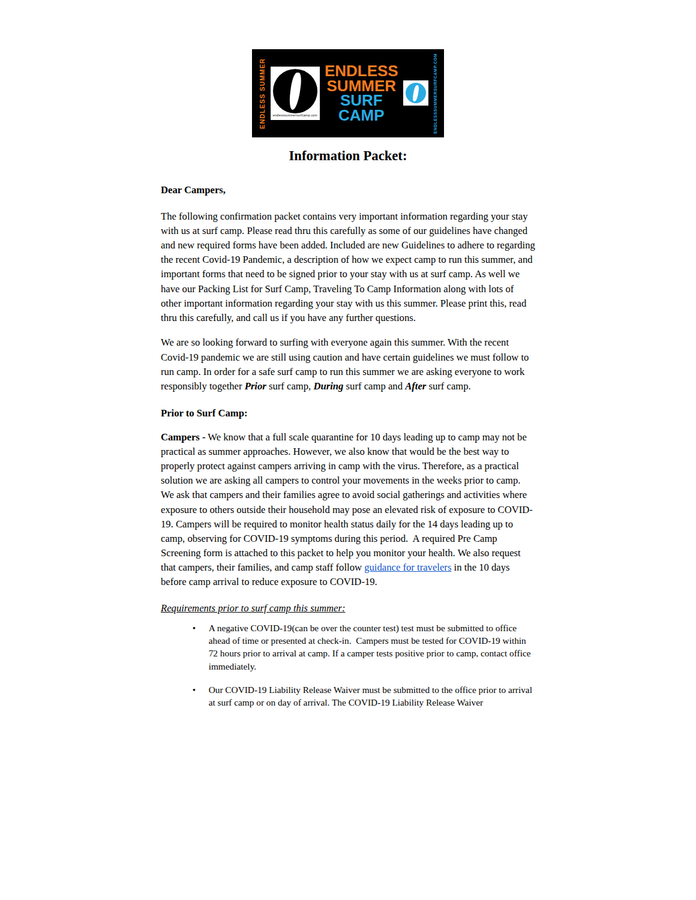Endless Summer
endlesssummersurfcamp.com
Endless Summer Surf Camp
endlesssummersurfcamp.com
Information Packet:
Dear Campers,
The following confirmation packet contains very important information regarding your stay with us at surf camp. Please read thru this carefully as some of our guidelines have changed and new required forms have been added. Included are new Guidelines to adhere to regarding the recent Covid-19 Pandemic, a description of how we expect camp to run this summer, and important forms that need to be signed prior to your stay with us at surf camp. As well we have our Packing List for Surf Camp, Traveling To Camp Information along with lots of other important information regarding your stay with us this summer. Please print this, read thru this carefully, and call us if you have any further questions.
We are so looking forward to surfing with everyone again this summer. With the recent Covid-19 pandemic we are still using caution and have certain guidelines we must follow to run camp. In order for a safe surf camp to run this summer we are asking everyone to work responsibly together Prior surf camp, During surf camp and After surf camp.
Prior to Surf Camp:
Campers - We know that a full scale quarantine for 10 days leading up to camp may not be practical as summer approaches. However, we also know that would be the best way to properly protect against campers arriving in camp with the virus. Therefore, as a practical solution we are asking all campers to control your movements in the weeks prior to camp. We ask that campers and their families agree to avoid social gatherings and activities where exposure to others outside their household may pose an elevated risk of exposure to COVID-19. Campers will be required to monitor health status daily for the 14 days leading up to camp, observing for COVID-19 symptoms during this period. A required Pre Camp Screening form is attached to this packet to help you monitor your health. We also request that campers, their families, and camp staff follow guidance for travelers in the 10 days before camp arrival to reduce exposure to COVID-19.
Requirements prior to surf camp this summer:
A negative COVID-19(can be over the counter test) test must be submitted to office ahead of time or presented at check-in. Campers must be tested for COVID-19 within 72 hours prior to arrival at camp. If a camper tests positive prior to camp, contact office immediately.
Our COVID-19 Liability Release Waiver must be submitted to the office prior to arrival at surf camp or on day of arrival. The COVID-19 Liability Release Waiver